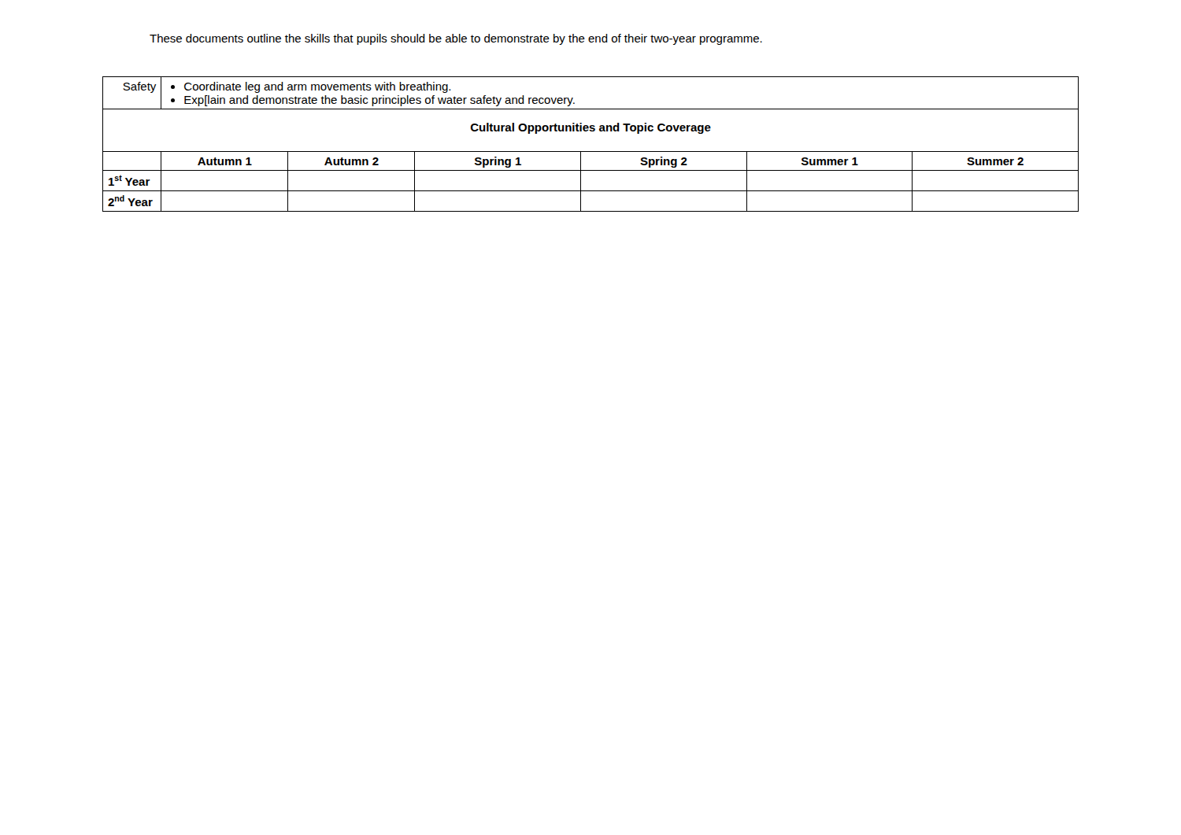These documents outline the skills that pupils should be able to demonstrate by the end of their two-year programme.
| Safety | Coordinate leg and arm movements with breathing. Exp[lain and demonstrate the basic principles of water safety and recovery. |
| Cultural Opportunities and Topic Coverage |
| | Autumn 1 | Autumn 2 | Spring 1 | Spring 2 | Summer 1 | Summer 2 |
| 1 st Year | | | | | | |
| 2 nd Year | | | | | | |